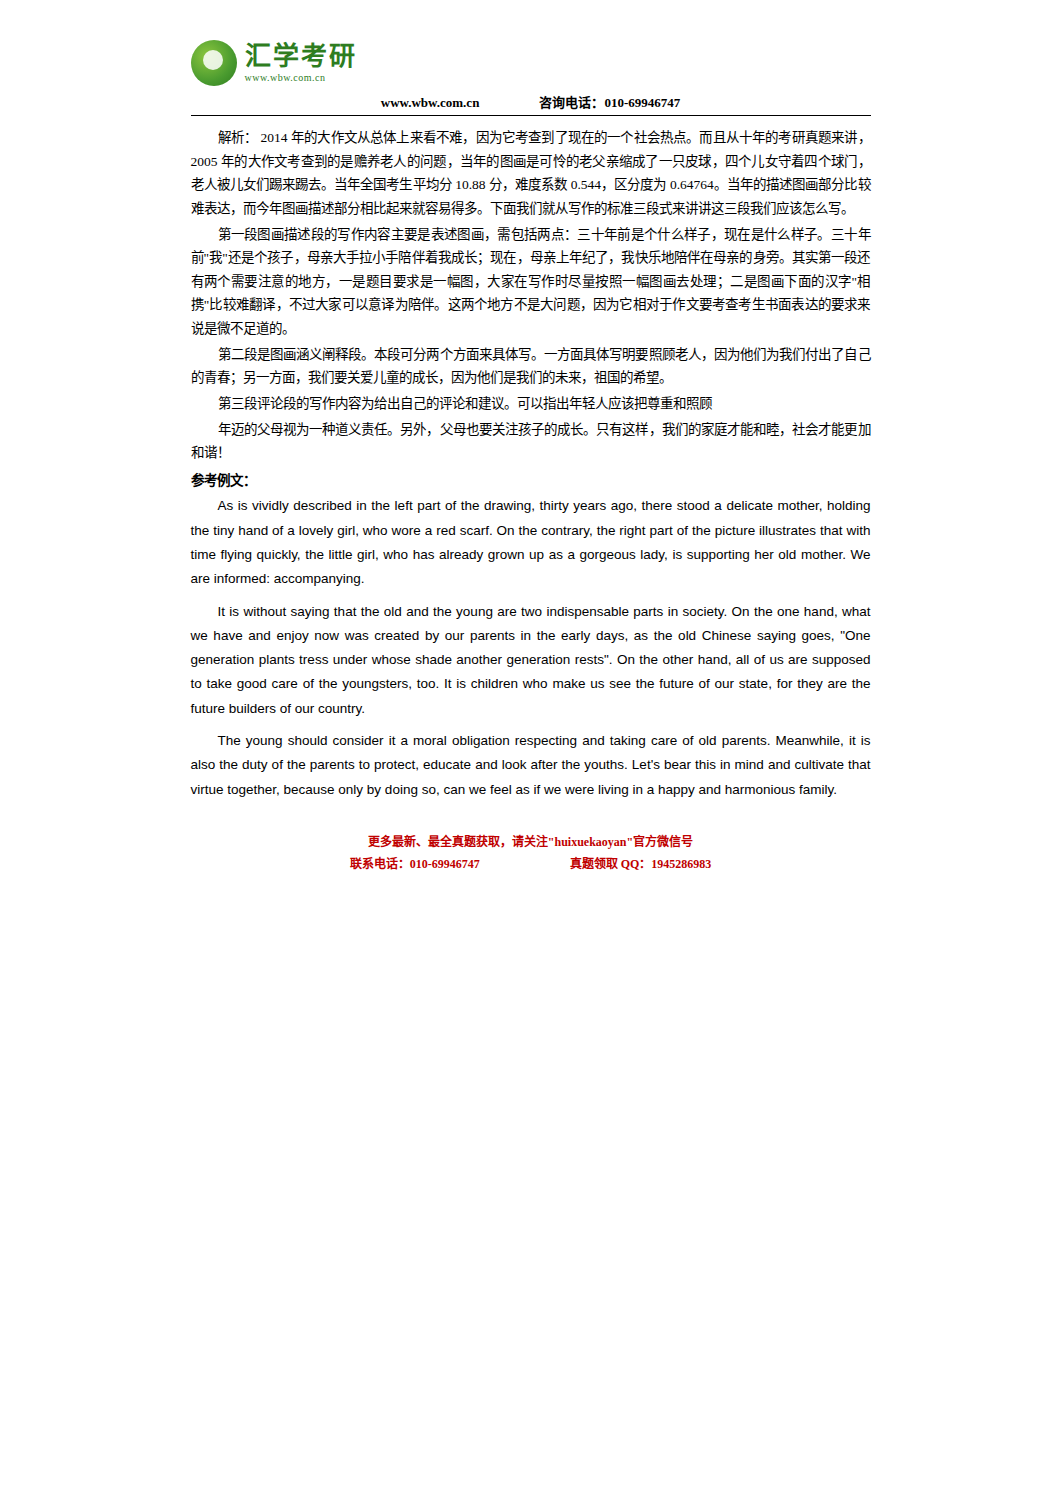汇学考研
www.wbw.com.cn
www.wbw.com.cn 咨询电话：010-69946747
解析： 2014 年的大作文从总体上来看不难，因为它考查到了现在的一个社会热点。而且从十年的考研真题来讲，2005 年的大作文考查到的是赡养老人的问题，当年的图画是可怜的老父亲缩成了一只皮球，四个儿女守着四个球门，老人被儿女们踢来踢去。当年全国考生平均分 10.88 分，难度系数 0.544，区分度为 0.64764。当年的描述图画部分比较难表达，而今年图画描述部分相比起来就容易得多。下面我们就从写作的标准三段式来讲讲这三段我们应该怎么写。
第一段图画描述段的写作内容主要是表述图画，需包括两点：三十年前是个什么样子，现在是什么样子。三十年前"我"还是个孩子，母亲大手拉小手陪伴着我成长；现在，母亲上年纪了，我快乐地陪伴在母亲的身旁。其实第一段还有两个需要注意的地方，一是题目要求是一幅图，大家在写作时尽量按照一幅图画去处理；二是图画下面的汉字"相携"比较难翻译，不过大家可以意译为陪伴。这两个地方不是大问题，因为它相对于作文要考查考生书面表达的要求来说是微不足道的。
第二段是图画涵义阐释段。本段可分两个方面来具体写。一方面具体写明要照顾老人，因为他们为我们付出了自己的青春；另一方面，我们要关爱儿童的成长，因为他们是我们的未来，祖国的希望。
第三段评论段的写作内容为给出自己的评论和建议。可以指出年轻人应该把尊重和照顾
年迈的父母视为一种道义责任。另外，父母也要关注孩子的成长。只有这样，我们的家庭才能和睦，社会才能更加和谐！
参考例文：
As is vividly described in the left part of the drawing, thirty years ago, there stood a delicate mother, holding the tiny hand of a lovely girl, who wore a red scarf. On the contrary, the right part of the picture illustrates that with time flying quickly, the little girl, who has already grown up as a gorgeous lady, is supporting her old mother. We are informed: accompanying.
It is without saying that the old and the young are two indispensable parts in society. On the one hand, what we have and enjoy now was created by our parents in the early days, as the old Chinese saying goes, "One generation plants tress under whose shade another generation rests". On the other hand, all of us are supposed to take good care of the youngsters, too. It is children who make us see the future of our state, for they are the future builders of our country.
The young should consider it a moral obligation respecting and taking care of old parents. Meanwhile, it is also the duty of the parents to protect, educate and look after the youths. Let's bear this in mind and cultivate that virtue together, because only by doing so, can we feel as if we were living in a happy and harmonious family.
更多最新、最全真题获取，请关注"huixuekaoyan"官方微信号
联系电话：010-69946747 真题领取 QQ：1945286983